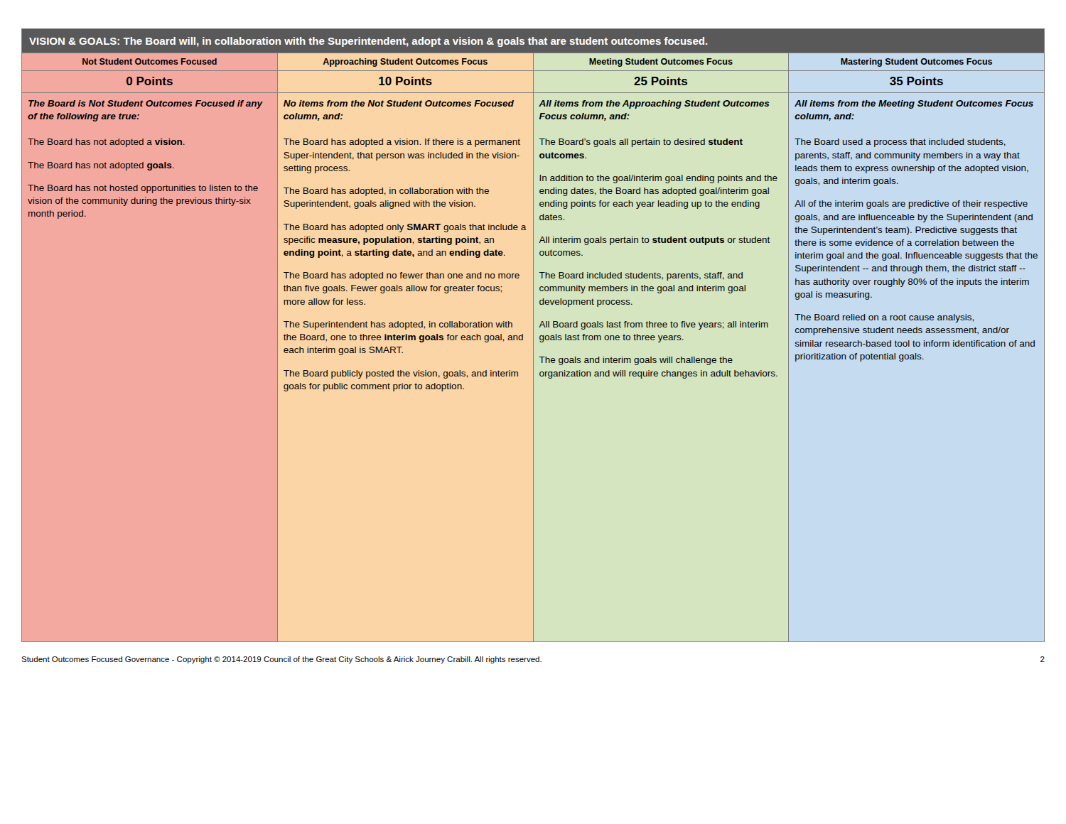| VISION & GOALS: The Board will, in collaboration with the Superintendent, adopt a vision & goals that are student outcomes focused. |
| Not Student Outcomes Focused | Approaching Student Outcomes Focus | Meeting Student Outcomes Focus | Mastering Student Outcomes Focus |
| 0 Points | 10 Points | 25 Points | 35 Points |
| The Board is Not Student Outcomes Focused if any of the following are true: The Board has not adopted a vision . The Board has not adopted goals . The Board has not hosted opportunities to listen to the vision of the community during the previous thirty-six month period. | No items from the Not Student Outcomes Focused column, and: The Board has adopted a vision. If there is a permanent Super-intendent, that person was included in the vision-setting process. The Board has adopted, in collaboration with the Superintendent, goals aligned with the vision. The Board has adopted only SMART goals that include a specific measure, population , starting point , an ending point , a starting date, and an ending date . The Board has adopted no fewer than one and no more than five goals. Fewer goals allow for greater focus; more allow for less. The Superintendent has adopted, in collaboration with the Board, one to three interim goals for each goal, and each interim goal is SMART. The Board publicly posted the vision, goals, and interim goals for public comment prior to adoption. | All items from the Approaching Student Outcomes Focus column, and: The Board’s goals all pertain to desired student outcomes . In addition to the goal/interim goal ending points and the ending dates, the Board has adopted goal/interim goal ending points for each year leading up to the ending dates. All interim goals pertain to student outputs or student outcomes. The Board included students, parents, staff, and community members in the goal and interim goal development process. All Board goals last from three to five years; all interim goals last from one to three years. The goals and interim goals will challenge the organization and will require changes in adult behaviors. | All items from the Meeting Student Outcomes Focus column, and: The Board used a process that included students, parents, staff, and community members in a way that leads them to express ownership of the adopted vision, goals, and interim goals. All of the interim goals are predictive of their respective goals, and are influenceable by the Superintendent (and the Superintendent’s team). Predictive suggests that there is some evidence of a correlation between the interim goal and the goal. Influenceable suggests that the Superintendent -- and through them, the district staff -- has authority over roughly 80% of the inputs the interim goal is measuring. The Board relied on a root cause analysis, comprehensive student needs assessment, and/or similar research-based tool to inform identification of and prioritization of potential goals. |
Student Outcomes Focused Governance - Copyright © 2014-2019 Council of the Great City Schools & Airick Journey Crabill. All rights reserved. 2